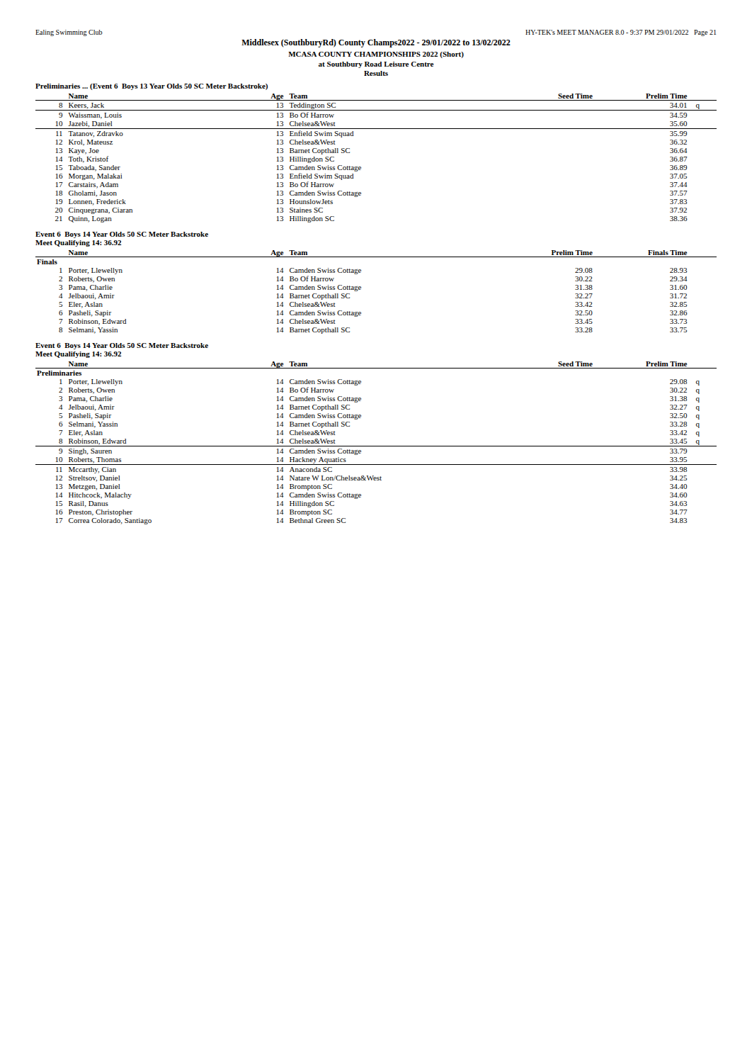Ealing Swimming Club
HY-TEK's MEET MANAGER 8.0 - 9:37 PM 29/01/2022 Page 21
Middlesex (SouthburyRd) County Champs2022 - 29/01/2022 to 13/02/2022
MCASA COUNTY CHAMPIONSHIPS 2022 (Short)
at Southbury Road Leisure Centre
Results
Preliminaries ... (Event 6 Boys 13 Year Olds 50 SC Meter Backstroke)
| | Name | Age | Team | Seed Time | Prelim Time | |
| --- | --- | --- | --- | --- | --- | --- |
| 8 | Keers, Jack | 13 | Teddington SC | | 34.01 | q |
| 9 | Waissman, Louis | 13 | Bo Of Harrow | | 34.59 | |
| 10 | Jazebi, Daniel | 13 | Chelsea&West | | 35.60 | |
| 11 | Tatanov, Zdravko | 13 | Enfield Swim Squad | | 35.99 | |
| 12 | Krol, Mateusz | 13 | Chelsea&West | | 36.32 | |
| 13 | Kaye, Joe | 13 | Barnet Copthall SC | | 36.64 | |
| 14 | Toth, Kristof | 13 | Hillingdon SC | | 36.87 | |
| 15 | Taboada, Sander | 13 | Camden Swiss Cottage | | 36.89 | |
| 16 | Morgan, Malakai | 13 | Enfield Swim Squad | | 37.05 | |
| 17 | Carstairs, Adam | 13 | Bo Of Harrow | | 37.44 | |
| 18 | Gholami, Jason | 13 | Camden Swiss Cottage | | 37.57 | |
| 19 | Lonnen, Frederick | 13 | HounslowJets | | 37.83 | |
| 20 | Cinquegrana, Ciaran | 13 | Staines SC | | 37.92 | |
| 21 | Quinn, Logan | 13 | Hillingdon SC | | 38.36 | |
Event 6 Boys 14 Year Olds 50 SC Meter Backstroke
Meet Qualifying 14: 36.92
| | Name | Age | Team | Prelim Time | Finals Time | |
| --- | --- | --- | --- | --- | --- | --- |
| Finals |
| 1 | Porter, Llewellyn | 14 | Camden Swiss Cottage | 29.08 | 28.93 | |
| 2 | Roberts, Owen | 14 | Bo Of Harrow | 30.22 | 29.34 | |
| 3 | Pama, Charlie | 14 | Camden Swiss Cottage | 31.38 | 31.60 | |
| 4 | Jelbaoui, Amir | 14 | Barnet Copthall SC | 32.27 | 31.72 | |
| 5 | Eler, Aslan | 14 | Chelsea&West | 33.42 | 32.85 | |
| 6 | Pasheli, Sapir | 14 | Camden Swiss Cottage | 32.50 | 32.86 | |
| 7 | Robinson, Edward | 14 | Chelsea&West | 33.45 | 33.73 | |
| 8 | Selmani, Yassin | 14 | Barnet Copthall SC | 33.28 | 33.75 | |
Event 6 Boys 14 Year Olds 50 SC Meter Backstroke
Meet Qualifying 14: 36.92
| | Name | Age | Team | Seed Time | Prelim Time | |
| --- | --- | --- | --- | --- | --- | --- |
| Preliminaries |
| 1 | Porter, Llewellyn | 14 | Camden Swiss Cottage | | 29.08 | q |
| 2 | Roberts, Owen | 14 | Bo Of Harrow | | 30.22 | q |
| 3 | Pama, Charlie | 14 | Camden Swiss Cottage | | 31.38 | q |
| 4 | Jelbaoui, Amir | 14 | Barnet Copthall SC | | 32.27 | q |
| 5 | Pasheli, Sapir | 14 | Camden Swiss Cottage | | 32.50 | q |
| 6 | Selmani, Yassin | 14 | Barnet Copthall SC | | 33.28 | q |
| 7 | Eler, Aslan | 14 | Chelsea&West | | 33.42 | q |
| 8 | Robinson, Edward | 14 | Chelsea&West | | 33.45 | q |
| 9 | Singh, Sauren | 14 | Camden Swiss Cottage | | 33.79 | |
| 10 | Roberts, Thomas | 14 | Hackney Aquatics | | 33.95 | |
| 11 | Mccarthy, Cian | 14 | Anaconda SC | | 33.98 | |
| 12 | Streltsov, Daniel | 14 | Natare W Lon/Chelsea&West | | 34.25 | |
| 13 | Metzgen, Daniel | 14 | Brompton SC | | 34.40 | |
| 14 | Hitchcock, Malachy | 14 | Camden Swiss Cottage | | 34.60 | |
| 15 | Rasil, Danus | 14 | Hillingdon SC | | 34.63 | |
| 16 | Preston, Christopher | 14 | Brompton SC | | 34.77 | |
| 17 | Correa Colorado, Santiago | 14 | Bethnal Green SC | | 34.83 | |